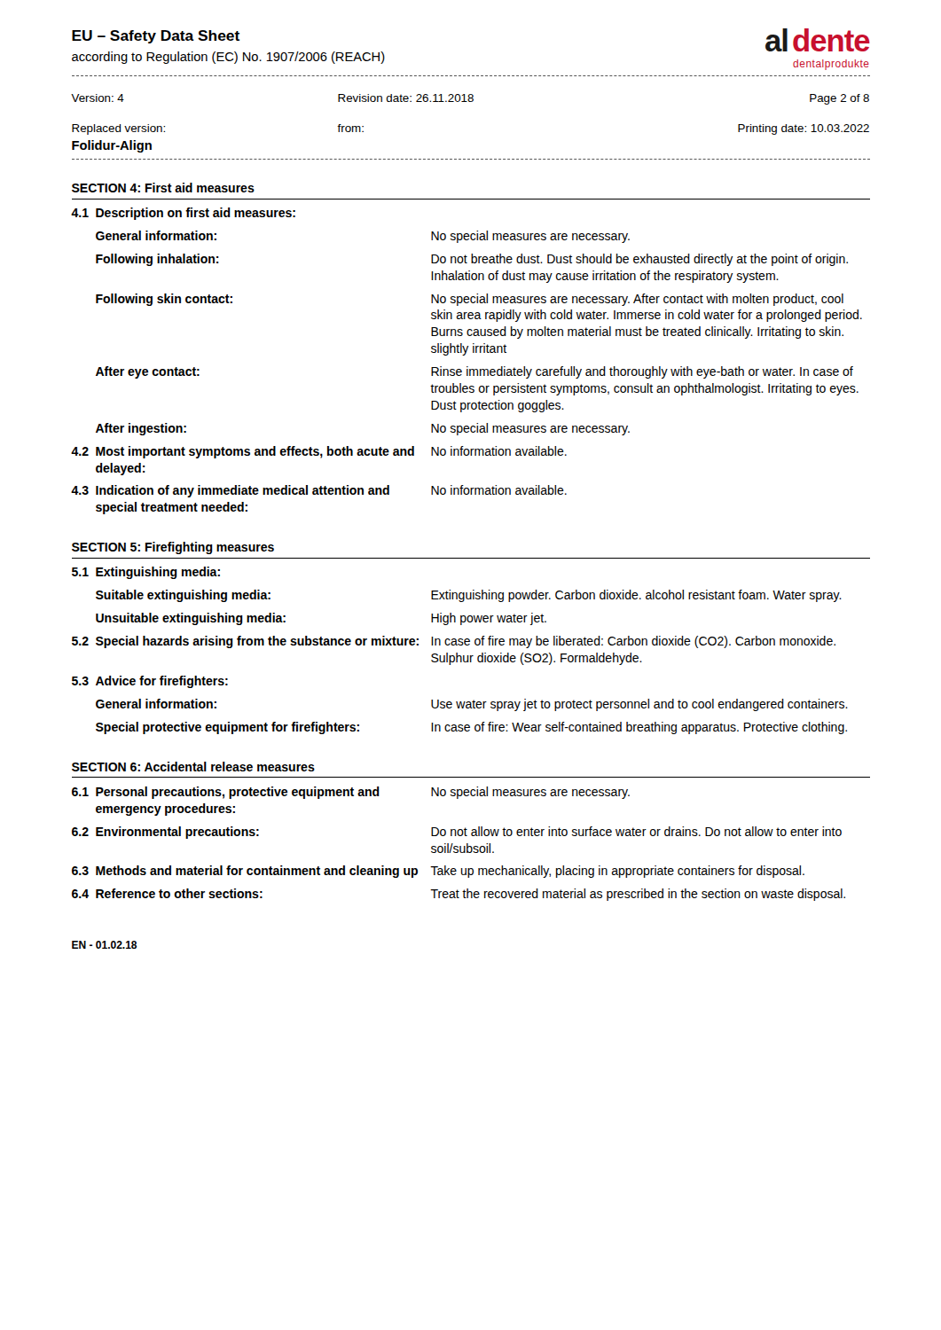EU – Safety Data Sheet
according to Regulation (EC) No. 1907/2006 (REACH)
al dente
dentalprodukte
Version: 4
Revision date: 26.11.2018
Page 2 of 8
Replaced version:
from:
Printing date: 10.03.2022
Folidur-Align
SECTION 4: First aid measures
| 4.1 | Description on first aid measures: |
| | General information: | No special measures are necessary. |
| | Following inhalation: | Do not breathe dust. Dust should be exhausted directly at the point of origin. Inhalation of dust may cause irritation of the respiratory system. |
| | Following skin contact: | No special measures are necessary. After contact with molten product, cool skin area rapidly with cold water. Immerse in cold water for a prolonged period. Burns caused by molten material must be treated clinically. Irritating to skin. slightly irritant |
| | After eye contact: | Rinse immediately carefully and thoroughly with eye-bath or water. In case of troubles or persistent symptoms, consult an ophthalmologist. Irritating to eyes. Dust protection goggles. |
| | After ingestion: | No special measures are necessary. |
| 4.2 | Most important symptoms and effects, both acute and delayed: | No information available. |
| 4.3 | Indication of any immediate medical attention and special treatment needed: | No information available. |
SECTION 5: Firefighting measures
| 5.1 | Extinguishing media: |
| | Suitable extinguishing media: | Extinguishing powder. Carbon dioxide. alcohol resistant foam. Water spray. |
| | Unsuitable extinguishing media: | High power water jet. |
| 5.2 | Special hazards arising from the substance or mixture: | In case of fire may be liberated: Carbon dioxide (CO2). Carbon monoxide. Sulphur dioxide (SO2). Formaldehyde. |
| 5.3 | Advice for firefighters: |
| | General information: | Use water spray jet to protect personnel and to cool endangered containers. |
| | Special protective equipment for firefighters: | In case of fire: Wear self-contained breathing apparatus. Protective clothing. |
SECTION 6: Accidental release measures
| 6.1 | Personal precautions, protective equipment and emergency procedures: | No special measures are necessary. |
| 6.2 | Environmental precautions: | Do not allow to enter into surface water or drains. Do not allow to enter into soil/subsoil. |
| 6.3 | Methods and material for containment and cleaning up | Take up mechanically, placing in appropriate containers for disposal. |
| 6.4 | Reference to other sections: | Treat the recovered material as prescribed in the section on waste disposal. |
EN - 01.02.18